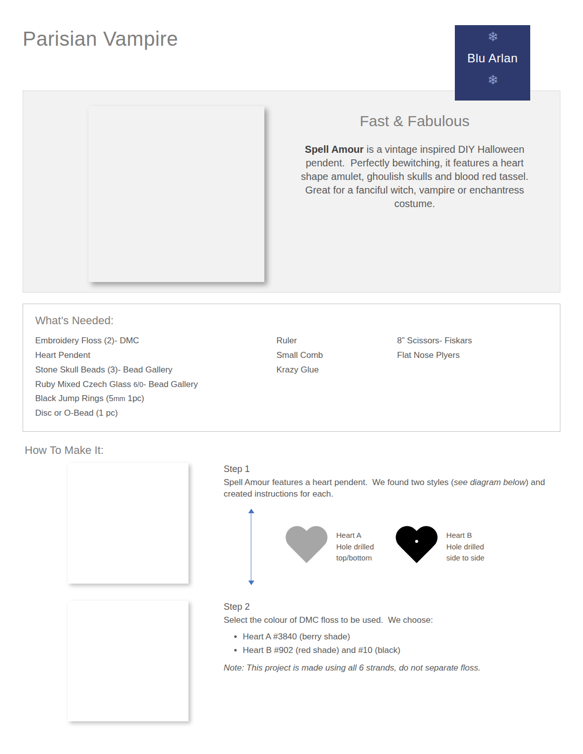Parisian Vampire
❄
Blu Arlan
❄
Fast & Fabulous
Spell Amour is a vintage inspired DIY Halloween pendent. Perfectly bewitching, it features a heart shape amulet, ghoulish skulls and blood red tassel. Great for a fanciful witch, vampire or enchantress costume.
What’s Needed:
Embroidery Floss (2)- DMC
Heart Pendent
Stone Skull Beads (3)- Bead Gallery
Ruby Mixed Czech Glass 6/0- Bead Gallery
Black Jump Rings (5mm 1pc)
Disc or O-Bead (1 pc)
Ruler
Small Comb
Krazy Glue
8” Scissors- Fiskars
Flat Nose Plyers
How To Make It:
Step 1
Spell Amour features a heart pendent. We found two styles (see diagram below) and created instructions for each.
Heart A
Hole drilled
top/bottom
Heart B
Hole drilled
side to side
Step 2
Select the colour of DMC floss to be used. We choose:
Heart A #3840 (berry shade)
Heart B #902 (red shade) and #10 (black)
Note: This project is made using all 6 strands, do not separate floss.